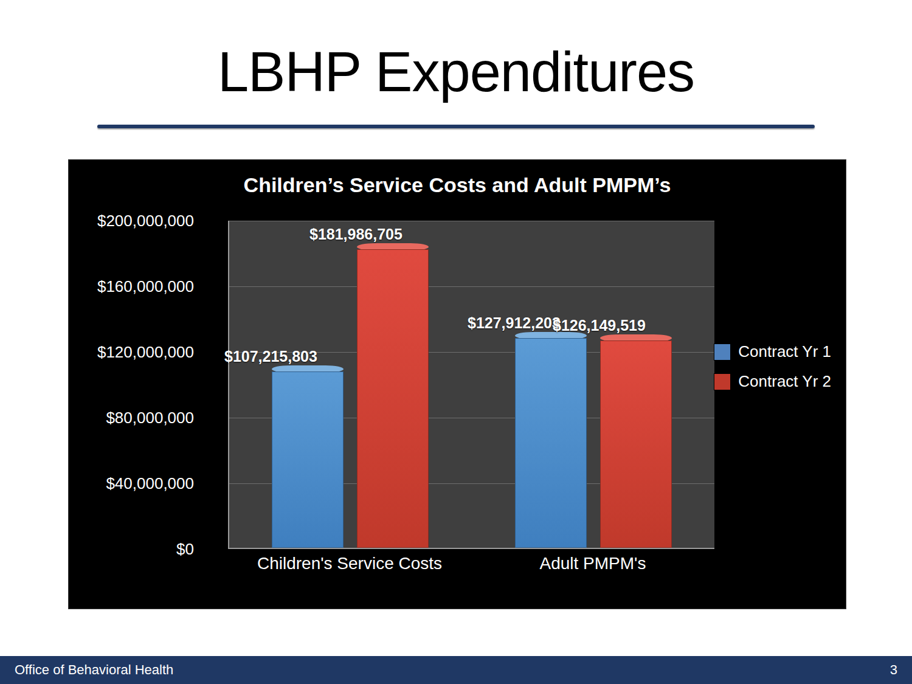LBHP Expenditures
Children’s Service Costs and Adult PMPM’s
$200,000,000
$160,000,000
$120,000,000
$80,000,000
$40,000,000
$0
$107,215,803
$181,986,705
$127,912,203
$126,149,519
Children's Service Costs
Adult PMPM's
Contract Yr 1
Contract Yr 2
Office of Behavioral Health
3